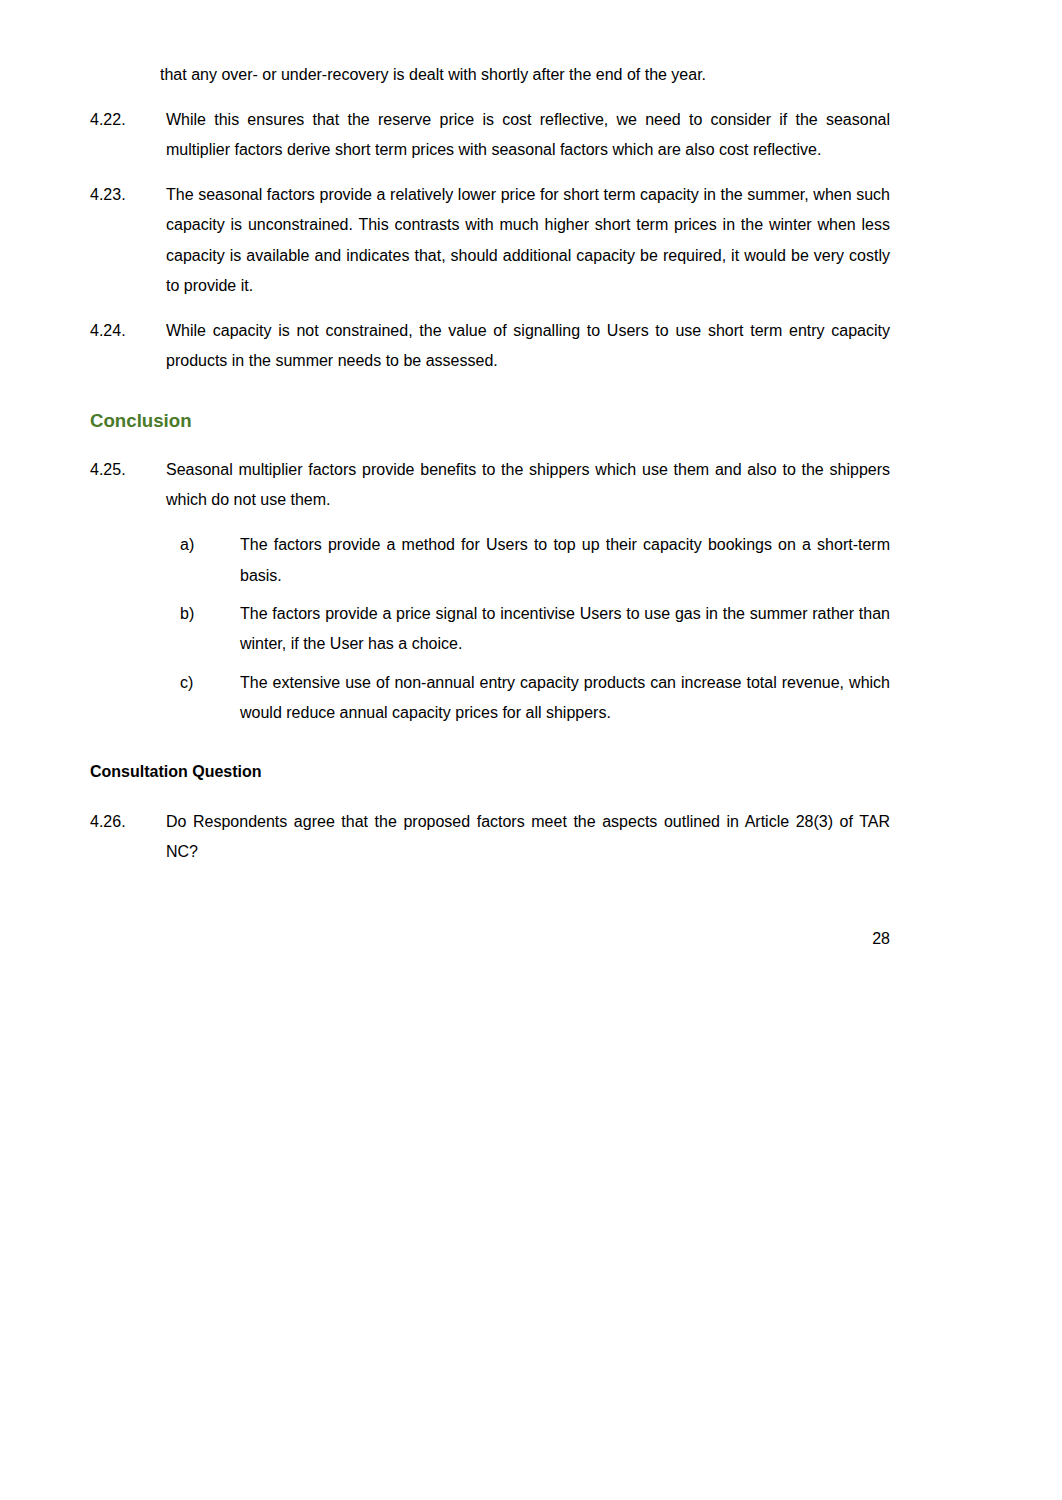that any over- or under-recovery is dealt with shortly after the end of the year.
4.22.
While this ensures that the reserve price is cost reflective, we need to consider if the seasonal multiplier factors derive short term prices with seasonal factors which are also cost reflective.
4.23.
The seasonal factors provide a relatively lower price for short term capacity in the summer, when such capacity is unconstrained. This contrasts with much higher short term prices in the winter when less capacity is available and indicates that, should additional capacity be required, it would be very costly to provide it.
4.24.
While capacity is not constrained, the value of signalling to Users to use short term entry capacity products in the summer needs to be assessed.
Conclusion
4.25.
Seasonal multiplier factors provide benefits to the shippers which use them and also to the shippers which do not use them.
a)
The factors provide a method for Users to top up their capacity bookings on a short-term basis.
b)
The factors provide a price signal to incentivise Users to use gas in the summer rather than winter, if the User has a choice.
c)
The extensive use of non-annual entry capacity products can increase total revenue, which would reduce annual capacity prices for all shippers.
Consultation Question
4.26.
Do Respondents agree that the proposed factors meet the aspects outlined in Article 28(3) of TAR NC?
28